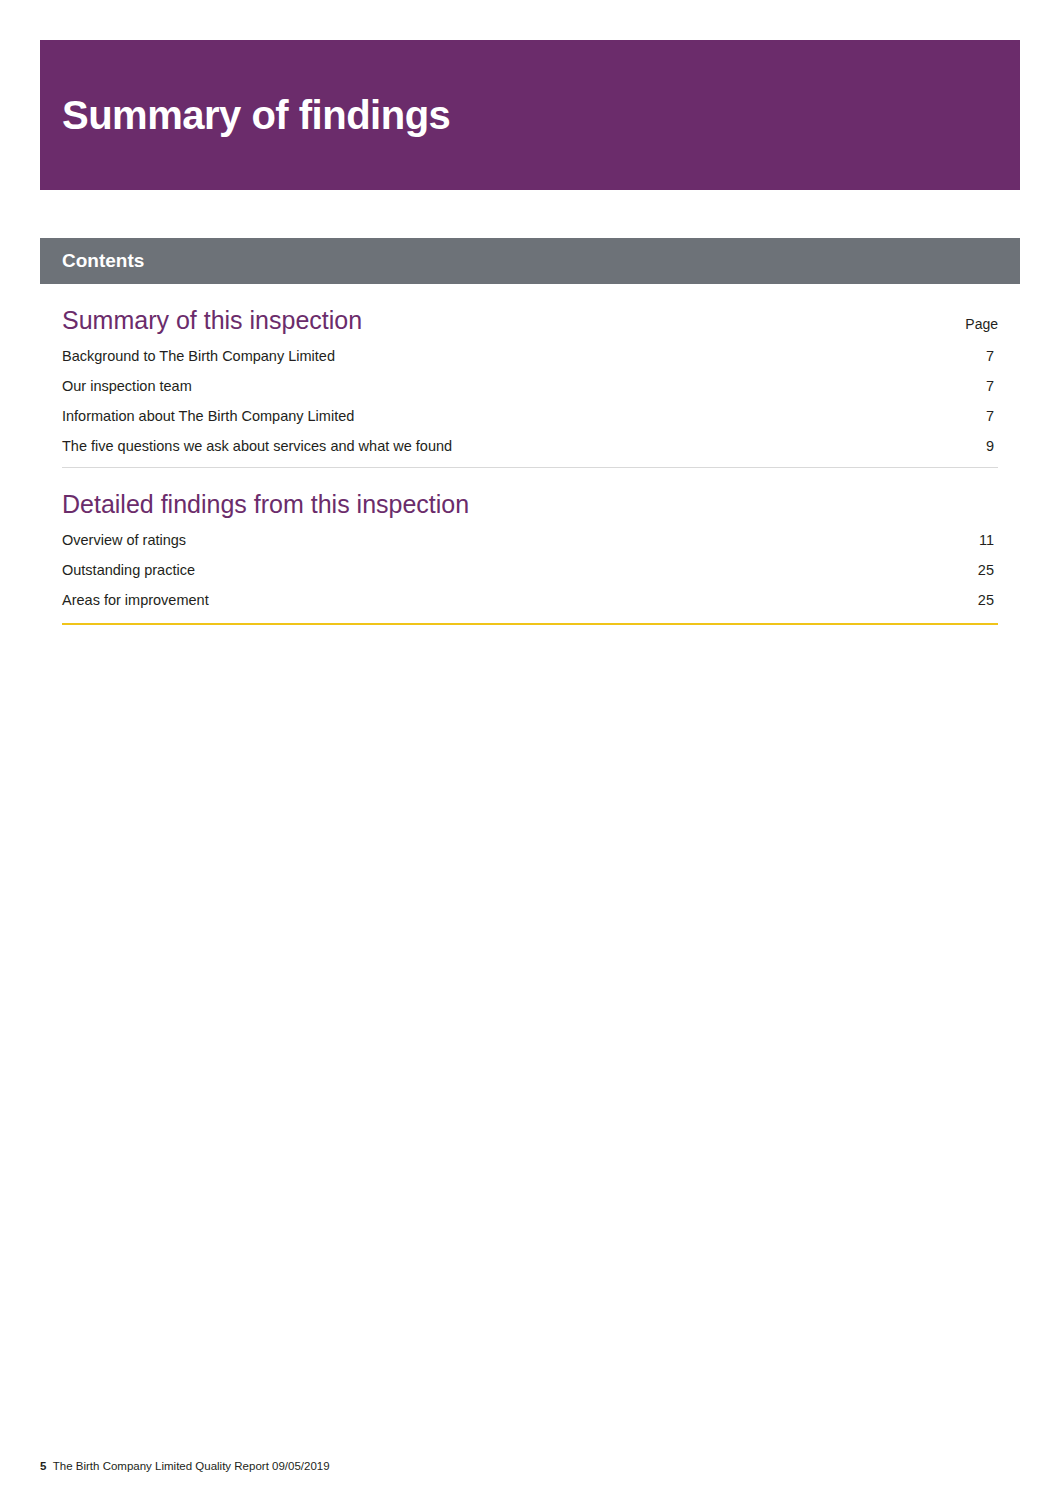Summary of findings
Contents
Summary of this inspection Page
| Background to The Birth Company Limited | 7 |
| Our inspection team | 7 |
| Information about The Birth Company Limited | 7 |
| The five questions we ask about services and what we found | 9 |
Detailed findings from this inspection
| Overview of ratings | 11 |
| Outstanding practice | 25 |
| Areas for improvement | 25 |
5 The Birth Company Limited Quality Report 09/05/2019